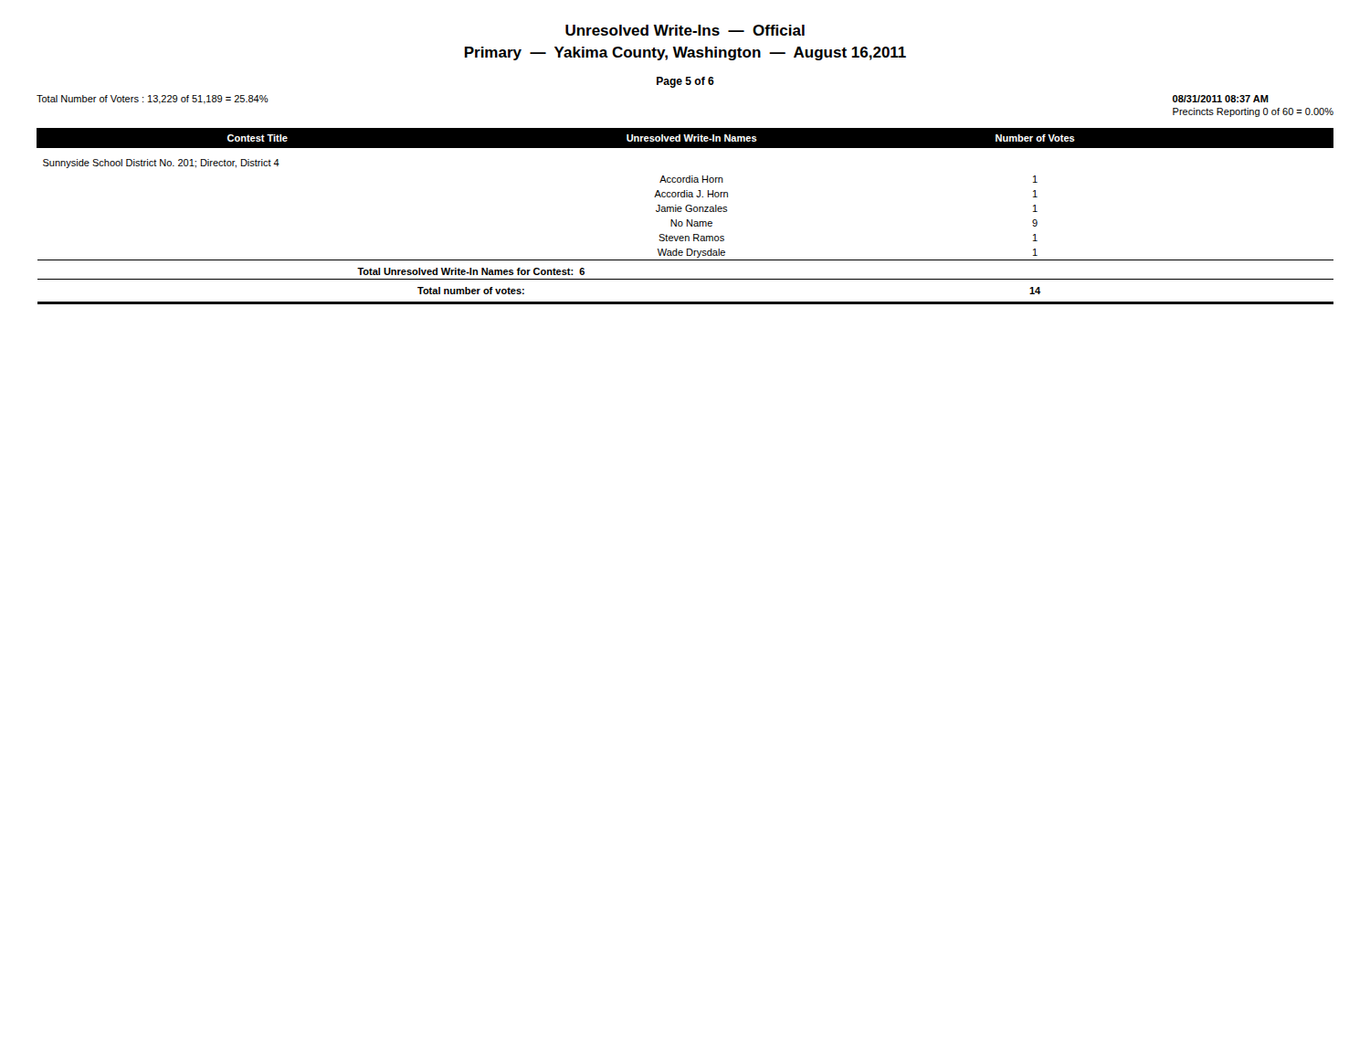Unresolved Write-Ins — Official
Primary — Yakima County, Washington — August 16,2011
Page 5 of 6
Total Number of Voters : 13,229 of 51,189 = 25.84%
08/31/2011 08:37 AM Precincts Reporting 0 of 60 = 0.00%
| Contest Title | Unresolved Write-In Names | Number of Votes | |
| --- | --- | --- | --- |
| Sunnyside School District No. 201; Director, District 4 |
| | Accordia Horn | 1 | |
| | Accordia J. Horn | 1 | |
| | Jamie Gonzales | 1 | |
| | No Name | 9 | |
| | Steven Ramos | 1 | |
| | Wade Drysdale | 1 | |
| Total Unresolved Write-In Names for Contest: 6 | | |
| Total number of votes: | 14 | |